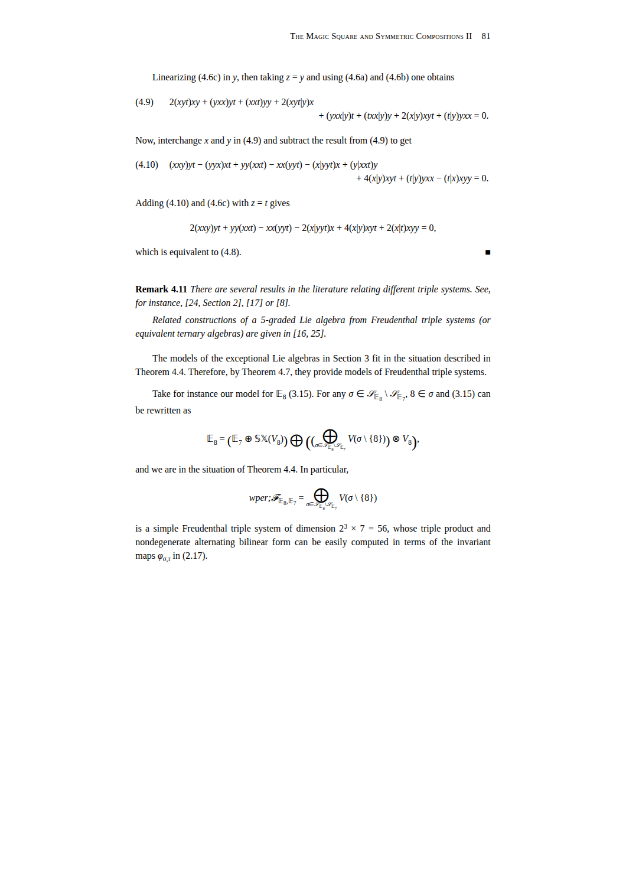The Magic Square and Symmetric Compositions II81
Linearizing (4.6c) in y, then taking z = y and using (4.6a) and (4.6b) one obtains
(4.9)
2(xyt)xy + (yxx)yt + (xxt)yy + 2(xyt|y)x
+ (yxx|y)t + (txx|y)y + 2(x|y)xyt + (t|y)yxx = 0.
Now, interchange x and y in (4.9) and subtract the result from (4.9) to get
(4.10)
(xxy)yt − (yyx)xt + yy(xxt) − xx(yyt) − (x|yyt)x + (y|xxt)y
+ 4(x|y)xyt + (t|y)yxx − (t|x)xyy = 0.
Adding (4.10) and (4.6c) with z = t gives
2(xxy)yt + yy(xxt) − xx(yyt) − 2(x|yyt)x + 4(x|y)xyt + 2(x|t)xyy = 0,
which is equivalent to (4.8).■
Remark 4.11 There are several results in the literature relating different triple systems. See, for instance, [24, Section 2], [17] or [8].
Related constructions of a 5-graded Lie algebra from Freudenthal triple systems (or equivalent ternary algebras) are given in [16, 25].
The models of the exceptional Lie algebras in Section 3 fit in the situation described in Theorem 4.4. Therefore, by Theorem 4.7, they provide models of Freudenthal triple systems.
Take for instance our model for 𝔼 8 (3.15). For any σ ∈ 𝒮𝔼8 \ 𝒮𝔼7, 8 ∈ σ and (3.15) can be rewritten as
𝔼 8 = (𝔼 7 ⊕ 𝕊𝕏(V 8)) ⨁ ((⨁σ∈𝒮𝔼8\𝒮𝔼7 V(σ \ {8})) ⊗ V 8),
and we are in the situation of Theorem 4.4. In particular,
wper; 𝓕𝔼8,𝔼7 = ⨁σ∈𝒮𝔼8\𝒮𝔼7 V(σ \ {8})
is a simple Freudenthal triple system of dimension 23 × 7 = 56, whose triple product and nondegenerate alternating bilinear form can be easily computed in terms of the invariant maps φσ,τ in (2.17).